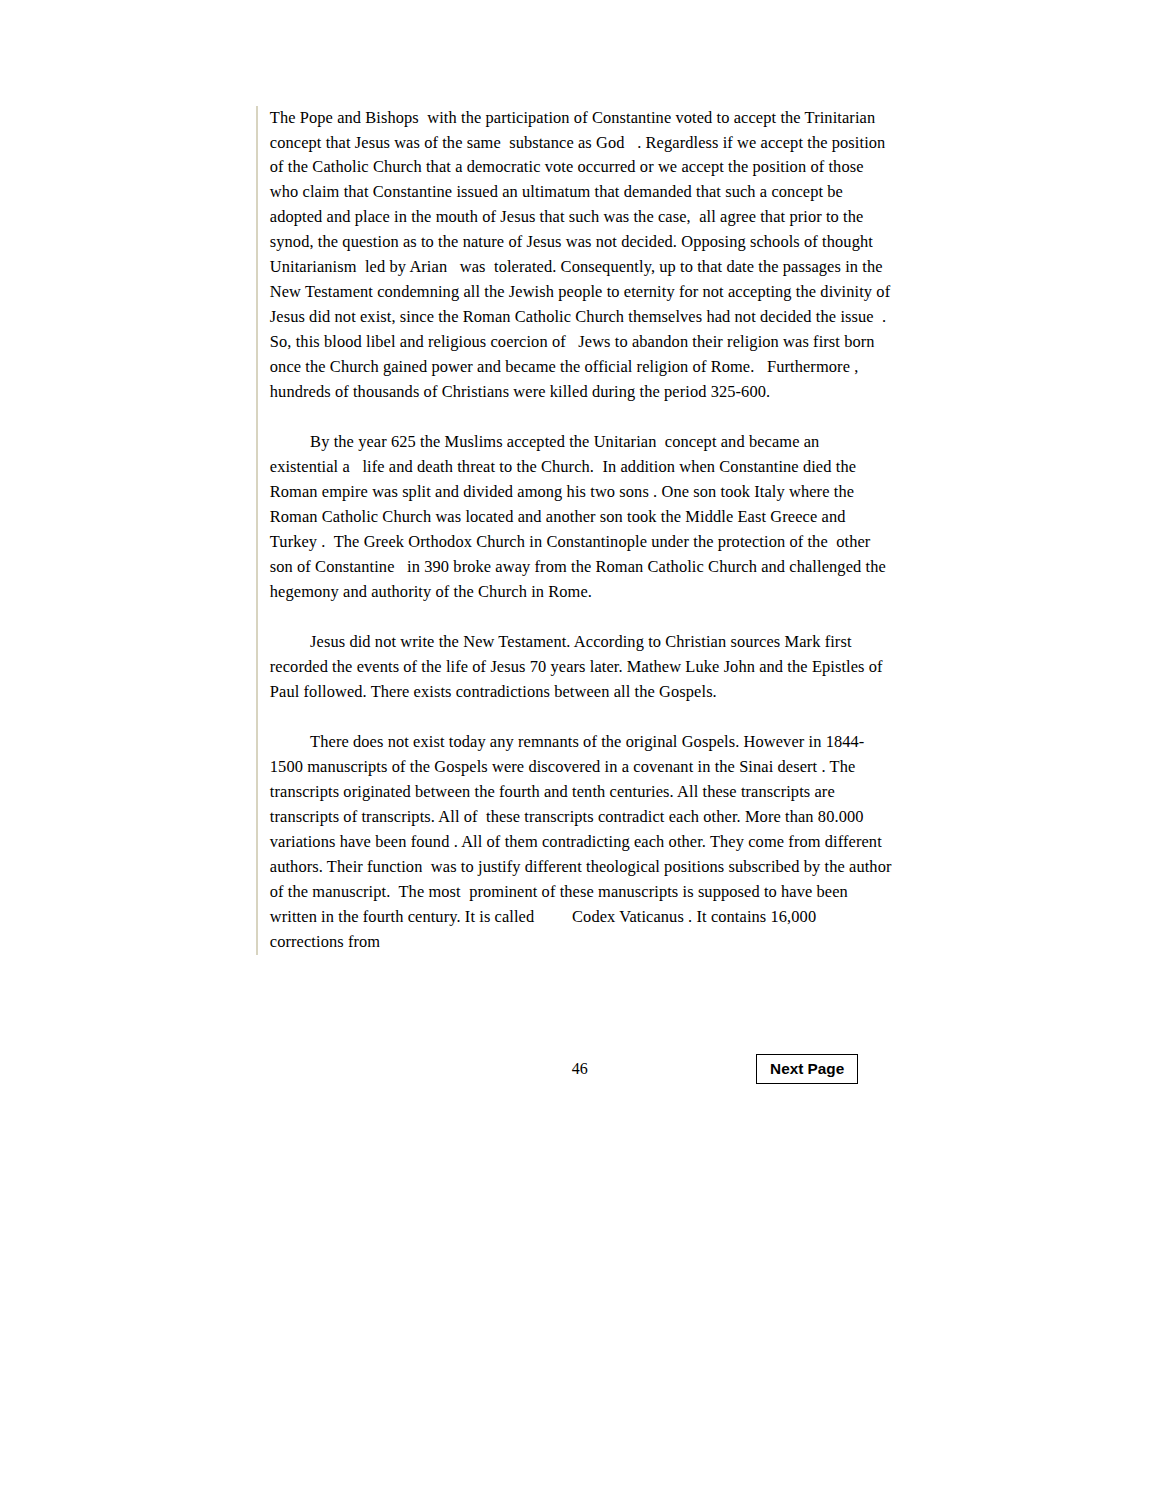The Pope and Bishops with the participation of Constantine voted to accept the Trinitarian concept that Jesus was of the same substance as God . Regardless if we accept the position of the Catholic Church that a democratic vote occurred or we accept the position of those who claim that Constantine issued an ultimatum that demanded that such a concept be adopted and place in the mouth of Jesus that such was the case, all agree that prior to the synod, the question as to the nature of Jesus was not decided. Opposing schools of thought Unitarianism led by Arian was tolerated. Consequently, up to that date the passages in the New Testament condemning all the Jewish people to eternity for not accepting the divinity of Jesus did not exist, since the Roman Catholic Church themselves had not decided the issue . So, this blood libel and religious coercion of Jews to abandon their religion was first born once the Church gained power and became the official religion of Rome. Furthermore , hundreds of thousands of Christians were killed during the period 325-600.
By the year 625 the Muslims accepted the Unitarian concept and became an existential a life and death threat to the Church. In addition when Constantine died the Roman empire was split and divided among his two sons . One son took Italy where the Roman Catholic Church was located and another son took the Middle East Greece and Turkey . The Greek Orthodox Church in Constantinople under the protection of the other son of Constantine in 390 broke away from the Roman Catholic Church and challenged the hegemony and authority of the Church in Rome.
Jesus did not write the New Testament. According to Christian sources Mark first recorded the events of the life of Jesus 70 years later. Mathew Luke John and the Epistles of Paul followed. There exists contradictions between all the Gospels.
There does not exist today any remnants of the original Gospels. However in 1844- 1500 manuscripts of the Gospels were discovered in a covenant in the Sinai desert . The transcripts originated between the fourth and tenth centuries. All these transcripts are transcripts of transcripts. All of these transcripts contradict each other. More than 80.000 variations have been found . All of them contradicting each other. They come from different authors. Their function was to justify different theological positions subscribed by the author of the manuscript. The most prominent of these manuscripts is supposed to have been written in the fourth century. It is called Codex Vaticanus . It contains 16,000 corrections from
46 Next Page